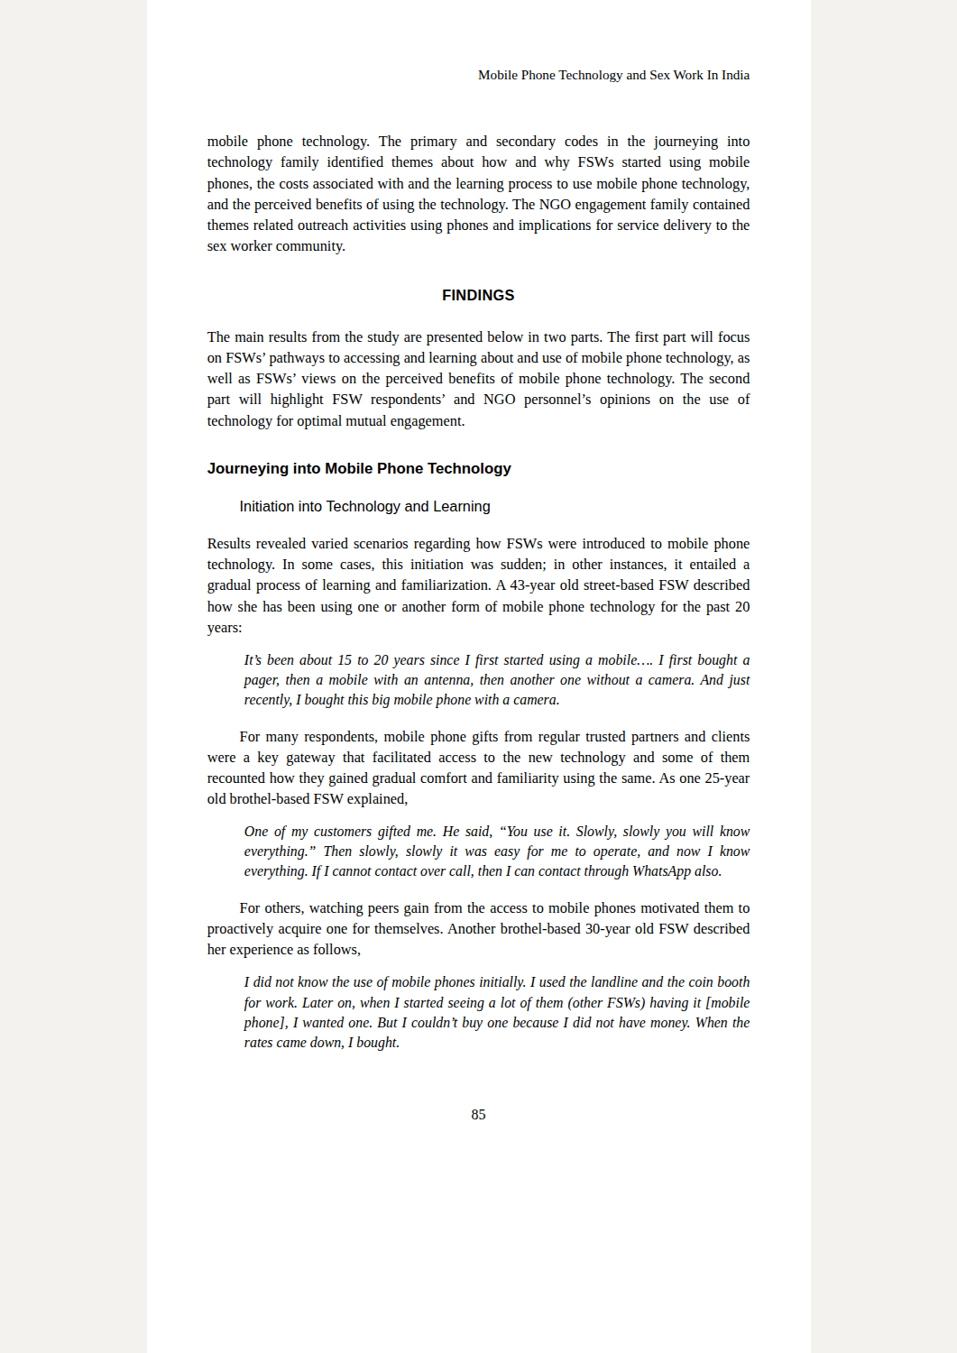Mobile Phone Technology and Sex Work In India
mobile phone technology. The primary and secondary codes in the journeying into technology family identified themes about how and why FSWs started using mobile phones, the costs associated with and the learning process to use mobile phone technology, and the perceived benefits of using the technology. The NGO engagement family contained themes related outreach activities using phones and implications for service delivery to the sex worker community.
FINDINGS
The main results from the study are presented below in two parts. The first part will focus on FSWs’ pathways to accessing and learning about and use of mobile phone technology, as well as FSWs’ views on the perceived benefits of mobile phone technology. The second part will highlight FSW respondents’ and NGO personnel’s opinions on the use of technology for optimal mutual engagement.
Journeying into Mobile Phone Technology
Initiation into Technology and Learning
Results revealed varied scenarios regarding how FSWs were introduced to mobile phone technology. In some cases, this initiation was sudden; in other instances, it entailed a gradual process of learning and familiarization. A 43-year old street-based FSW described how she has been using one or another form of mobile phone technology for the past 20 years:
It’s been about 15 to 20 years since I first started using a mobile…. I first bought a pager, then a mobile with an antenna, then another one without a camera. And just recently, I bought this big mobile phone with a camera.
For many respondents, mobile phone gifts from regular trusted partners and clients were a key gateway that facilitated access to the new technology and some of them recounted how they gained gradual comfort and familiarity using the same. As one 25-year old brothel-based FSW explained,
One of my customers gifted me. He said, “You use it. Slowly, slowly you will know everything.” Then slowly, slowly it was easy for me to operate, and now I know everything. If I cannot contact over call, then I can contact through WhatsApp also.
For others, watching peers gain from the access to mobile phones motivated them to proactively acquire one for themselves. Another brothel-based 30-year old FSW described her experience as follows,
I did not know the use of mobile phones initially. I used the landline and the coin booth for work. Later on, when I started seeing a lot of them (other FSWs) having it [mobile phone], I wanted one. But I couldn’t buy one because I did not have money. When the rates came down, I bought.
85